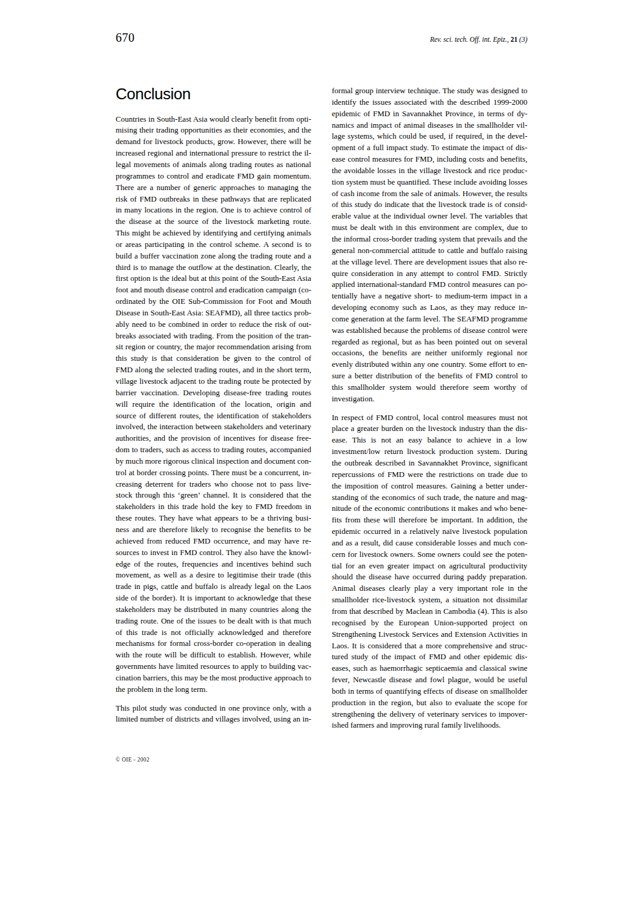670
Rev. sci. tech. Off. int. Epiz., 21 (3)
Conclusion
Countries in South-East Asia would clearly benefit from optimising their trading opportunities as their economies, and the demand for livestock products, grow. However, there will be increased regional and international pressure to restrict the illegal movements of animals along trading routes as national programmes to control and eradicate FMD gain momentum. There are a number of generic approaches to managing the risk of FMD outbreaks in these pathways that are replicated in many locations in the region. One is to achieve control of the disease at the source of the livestock marketing route. This might be achieved by identifying and certifying animals or areas participating in the control scheme. A second is to build a buffer vaccination zone along the trading route and a third is to manage the outflow at the destination. Clearly, the first option is the ideal but at this point of the South-East Asia foot and mouth disease control and eradication campaign (co-ordinated by the OIE Sub-Commission for Foot and Mouth Disease in South-East Asia: SEAFMD), all three tactics probably need to be combined in order to reduce the risk of outbreaks associated with trading. From the position of the transit region or country, the major recommendation arising from this study is that consideration be given to the control of FMD along the selected trading routes, and in the short term, village livestock adjacent to the trading route be protected by barrier vaccination. Developing disease-free trading routes will require the identification of the location, origin and source of different routes, the identification of stakeholders involved, the interaction between stakeholders and veterinary authorities, and the provision of incentives for disease freedom to traders, such as access to trading routes, accompanied by much more rigorous clinical inspection and document control at border crossing points. There must be a concurrent, increasing deterrent for traders who choose not to pass livestock through this ‘green’ channel. It is considered that the stakeholders in this trade hold the key to FMD freedom in these routes. They have what appears to be a thriving business and are therefore likely to recognise the benefits to be achieved from reduced FMD occurrence, and may have resources to invest in FMD control. They also have the knowledge of the routes, frequencies and incentives behind such movement, as well as a desire to legitimise their trade (this trade in pigs, cattle and buffalo is already legal on the Laos side of the border). It is important to acknowledge that these stakeholders may be distributed in many countries along the trading route. One of the issues to be dealt with is that much of this trade is not officially acknowledged and therefore mechanisms for formal cross-border co-operation in dealing with the route will be difficult to establish. However, while governments have limited resources to apply to building vaccination barriers, this may be the most productive approach to the problem in the long term.
This pilot study was conducted in one province only, with a limited number of districts and villages involved, using an informal group interview technique. The study was designed to identify the issues associated with the described 1999-2000 epidemic of FMD in Savannakhet Province, in terms of dynamics and impact of animal diseases in the smallholder village systems, which could be used, if required, in the development of a full impact study. To estimate the impact of disease control measures for FMD, including costs and benefits, the avoidable losses in the village livestock and rice production system must be quantified. These include avoiding losses of cash income from the sale of animals. However, the results of this study do indicate that the livestock trade is of considerable value at the individual owner level. The variables that must be dealt with in this environment are complex, due to the informal cross-border trading system that prevails and the general non-commercial attitude to cattle and buffalo raising at the village level. There are development issues that also require consideration in any attempt to control FMD. Strictly applied international-standard FMD control measures can potentially have a negative short- to medium-term impact in a developing economy such as Laos, as they may reduce income generation at the farm level. The SEAFMD programme was established because the problems of disease control were regarded as regional, but as has been pointed out on several occasions, the benefits are neither uniformly regional nor evenly distributed within any one country. Some effort to ensure a better distribution of the benefits of FMD control to this smallholder system would therefore seem worthy of investigation.
In respect of FMD control, local control measures must not place a greater burden on the livestock industry than the disease. This is not an easy balance to achieve in a low investment/low return livestock production system. During the outbreak described in Savannakhet Province, significant repercussions of FMD were the restrictions on trade due to the imposition of control measures. Gaining a better understanding of the economics of such trade, the nature and magnitude of the economic contributions it makes and who benefits from these will therefore be important. In addition, the epidemic occurred in a relatively naïve livestock population and as a result, did cause considerable losses and much concern for livestock owners. Some owners could see the potential for an even greater impact on agricultural productivity should the disease have occurred during paddy preparation. Animal diseases clearly play a very important role in the smallholder rice-livestock system, a situation not dissimilar from that described by Maclean in Cambodia (4). This is also recognised by the European Union-supported project on Strengthening Livestock Services and Extension Activities in Laos. It is considered that a more comprehensive and structured study of the impact of FMD and other epidemic diseases, such as haemorrhagic septicaemia and classical swine fever, Newcastle disease and fowl plague, would be useful both in terms of quantifying effects of disease on smallholder production in the region, but also to evaluate the scope for strengthening the delivery of veterinary services to impoverished farmers and improving rural family livelihoods.
© OIE - 2002